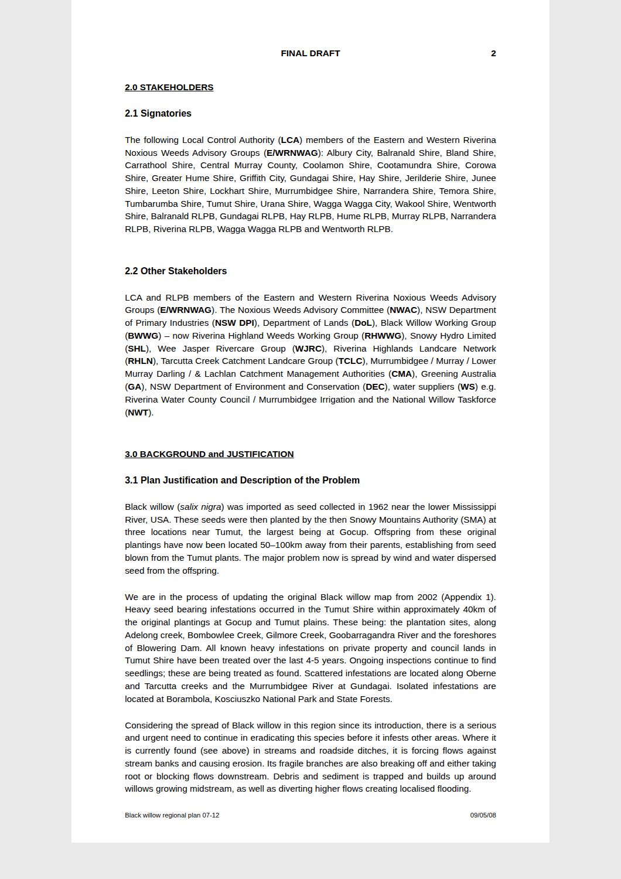FINAL DRAFT2
2.0 STAKEHOLDERS
2.1 Signatories
The following Local Control Authority (LCA) members of the Eastern and Western Riverina Noxious Weeds Advisory Groups (E/WRNWAG): Albury City, Balranald Shire, Bland Shire, Carrathool Shire, Central Murray County, Coolamon Shire, Cootamundra Shire, Corowa Shire, Greater Hume Shire, Griffith City, Gundagai Shire, Hay Shire, Jerilderie Shire, Junee Shire, Leeton Shire, Lockhart Shire, Murrumbidgee Shire, Narrandera Shire, Temora Shire, Tumbarumba Shire, Tumut Shire, Urana Shire, Wagga Wagga City, Wakool Shire, Wentworth Shire, Balranald RLPB, Gundagai RLPB, Hay RLPB, Hume RLPB, Murray RLPB, Narrandera RLPB, Riverina RLPB, Wagga Wagga RLPB and Wentworth RLPB.
2.2 Other Stakeholders
LCA and RLPB members of the Eastern and Western Riverina Noxious Weeds Advisory Groups (E/WRNWAG). The Noxious Weeds Advisory Committee (NWAC), NSW Department of Primary Industries (NSW DPI), Department of Lands (DoL), Black Willow Working Group (BWWG) – now Riverina Highland Weeds Working Group (RHWWG), Snowy Hydro Limited (SHL), Wee Jasper Rivercare Group (WJRC), Riverina Highlands Landcare Network (RHLN), Tarcutta Creek Catchment Landcare Group (TCLC), Murrumbidgee / Murray / Lower Murray Darling / & Lachlan Catchment Management Authorities (CMA), Greening Australia (GA), NSW Department of Environment and Conservation (DEC), water suppliers (WS) e.g. Riverina Water County Council / Murrumbidgee Irrigation and the National Willow Taskforce (NWT).
3.0 BACKGROUND and JUSTIFICATION
3.1 Plan Justification and Description of the Problem
Black willow (salix nigra) was imported as seed collected in 1962 near the lower Mississippi River, USA. These seeds were then planted by the then Snowy Mountains Authority (SMA) at three locations near Tumut, the largest being at Gocup. Offspring from these original plantings have now been located 50–100km away from their parents, establishing from seed blown from the Tumut plants. The major problem now is spread by wind and water dispersed seed from the offspring.
We are in the process of updating the original Black willow map from 2002 (Appendix 1). Heavy seed bearing infestations occurred in the Tumut Shire within approximately 40km of the original plantings at Gocup and Tumut plains. These being: the plantation sites, along Adelong creek, Bombowlee Creek, Gilmore Creek, Goobarragandra River and the foreshores of Blowering Dam. All known heavy infestations on private property and council lands in Tumut Shire have been treated over the last 4-5 years. Ongoing inspections continue to find seedlings; these are being treated as found. Scattered infestations are located along Oberne and Tarcutta creeks and the Murrumbidgee River at Gundagai. Isolated infestations are located at Borambola, Kosciuszko National Park and State Forests.
Considering the spread of Black willow in this region since its introduction, there is a serious and urgent need to continue in eradicating this species before it infests other areas. Where it is currently found (see above) in streams and roadside ditches, it is forcing flows against stream banks and causing erosion. Its fragile branches are also breaking off and either taking root or blocking flows downstream. Debris and sediment is trapped and builds up around willows growing midstream, as well as diverting higher flows creating localised flooding.
Black willow regional plan 07-12
09/05/08